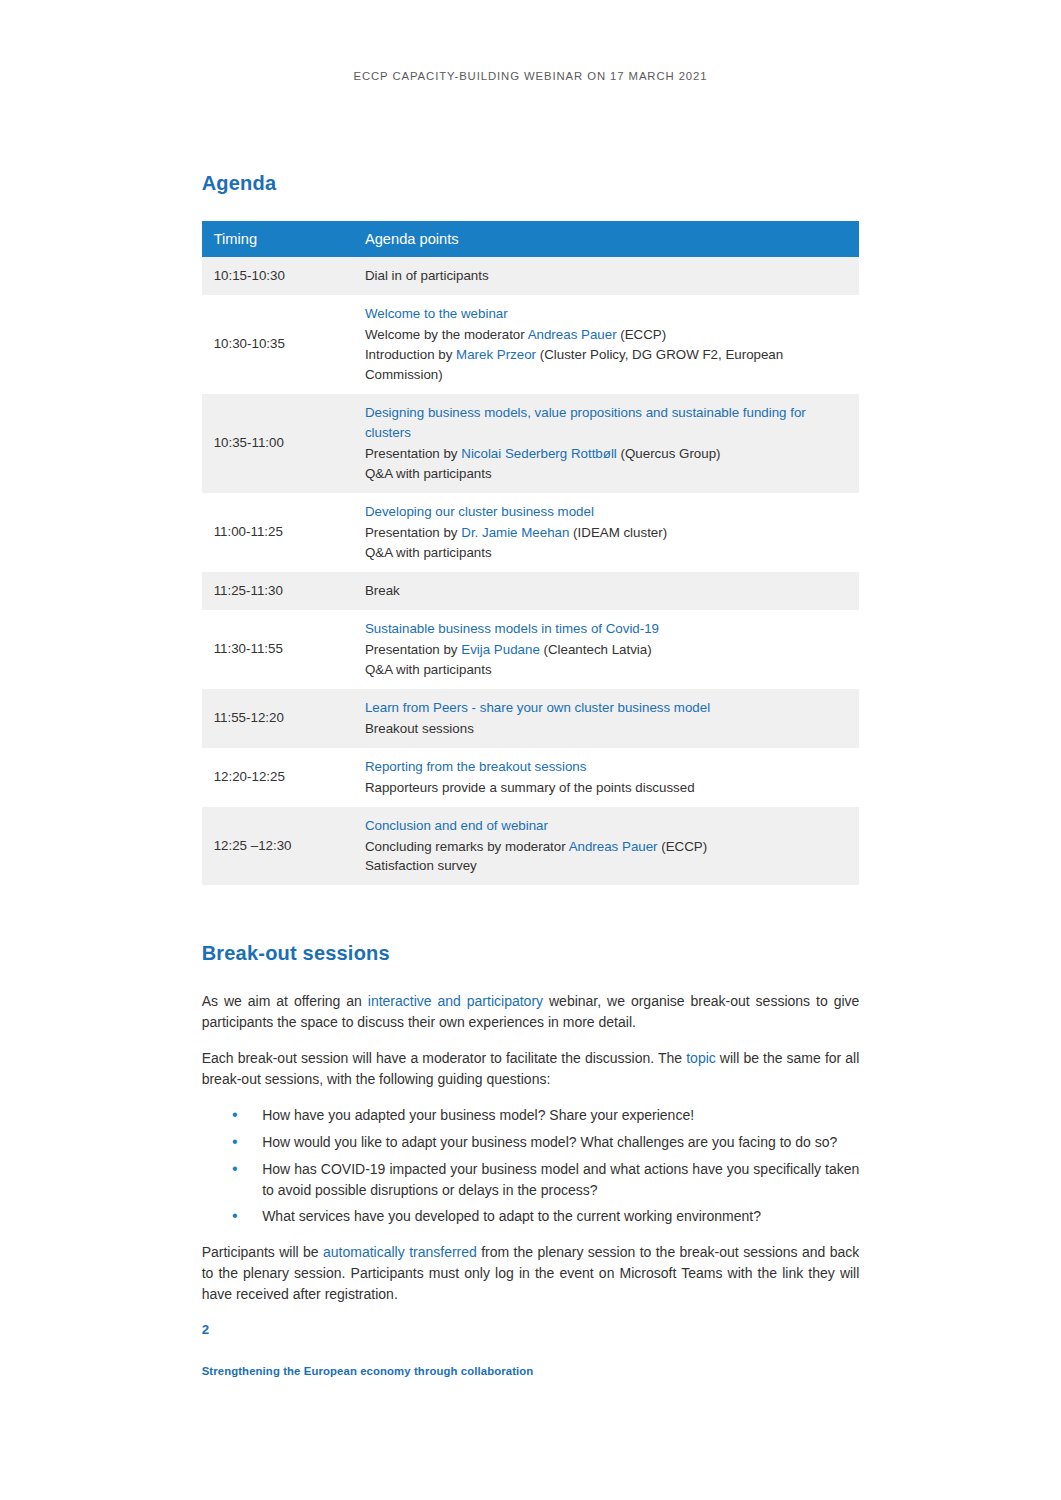ECCP CAPACITY-BUILDING WEBINAR ON 17 MARCH 2021
Agenda
| Timing | Agenda points |
| --- | --- |
| 10:15-10:30 | Dial in of participants |
| 10:30-10:35 | Welcome to the webinar Welcome by the moderator Andreas Pauer (ECCP) Introduction by Marek Przeor (Cluster Policy, DG GROW F2, European Commission) |
| 10:35-11:00 | Designing business models, value propositions and sustainable funding for clusters Presentation by Nicolai Sederberg Rottbøll (Quercus Group) Q&A with participants |
| 11:00-11:25 | Developing our cluster business model Presentation by Dr. Jamie Meehan (IDEAM cluster) Q&A with participants |
| 11:25-11:30 | Break |
| 11:30-11:55 | Sustainable business models in times of Covid-19 Presentation by Evija Pudane (Cleantech Latvia) Q&A with participants |
| 11:55-12:20 | Learn from Peers - share your own cluster business model Breakout sessions |
| 12:20-12:25 | Reporting from the breakout sessions Rapporteurs provide a summary of the points discussed |
| 12:25 –12:30 | Conclusion and end of webinar Concluding remarks by moderator Andreas Pauer (ECCP) Satisfaction survey |
Break-out sessions
As we aim at offering an interactive and participatory webinar, we organise break-out sessions to give participants the space to discuss their own experiences in more detail.
Each break-out session will have a moderator to facilitate the discussion. The topic will be the same for all break-out sessions, with the following guiding questions:
How have you adapted your business model? Share your experience!
How would you like to adapt your business model? What challenges are you facing to do so?
How has COVID-19 impacted your business model and what actions have you specifically taken to avoid possible disruptions or delays in the process?
What services have you developed to adapt to the current working environment?
Participants will be automatically transferred from the plenary session to the break-out sessions and back to the plenary session. Participants must only log in the event on Microsoft Teams with the link they will have received after registration.
2
Strengthening the European economy through collaboration